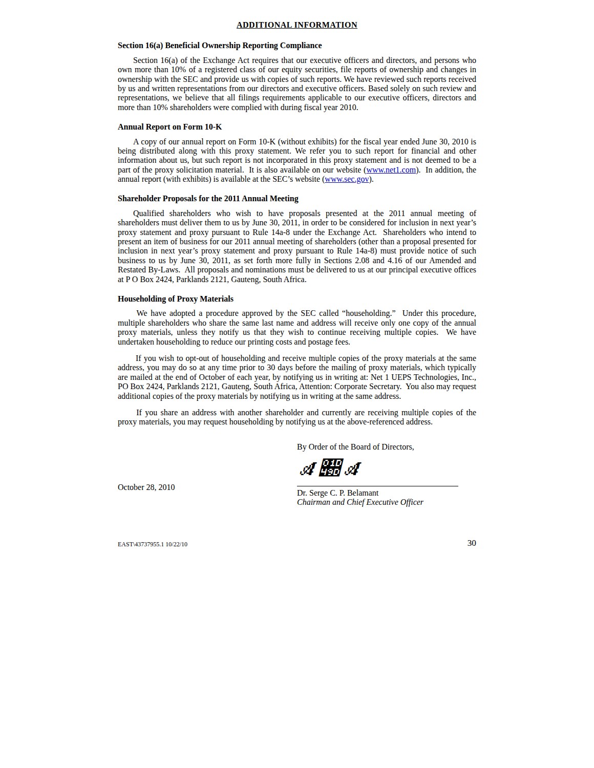ADDITIONAL INFORMATION
Section 16(a) Beneficial Ownership Reporting Compliance
Section 16(a) of the Exchange Act requires that our executive officers and directors, and persons who own more than 10% of a registered class of our equity securities, file reports of ownership and changes in ownership with the SEC and provide us with copies of such reports. We have reviewed such reports received by us and written representations from our directors and executive officers. Based solely on such review and representations, we believe that all filings requirements applicable to our executive officers, directors and more than 10% shareholders were complied with during fiscal year 2010.
Annual Report on Form 10-K
A copy of our annual report on Form 10-K (without exhibits) for the fiscal year ended June 30, 2010 is being distributed along with this proxy statement. We refer you to such report for financial and other information about us, but such report is not incorporated in this proxy statement and is not deemed to be a part of the proxy solicitation material. It is also available on our website (www.net1.com). In addition, the annual report (with exhibits) is available at the SEC’s website (www.sec.gov).
Shareholder Proposals for the 2011 Annual Meeting
Qualified shareholders who wish to have proposals presented at the 2011 annual meeting of shareholders must deliver them to us by June 30, 2011, in order to be considered for inclusion in next year’s proxy statement and proxy pursuant to Rule 14a-8 under the Exchange Act. Shareholders who intend to present an item of business for our 2011 annual meeting of shareholders (other than a proposal presented for inclusion in next year’s proxy statement and proxy pursuant to Rule 14a-8) must provide notice of such business to us by June 30, 2011, as set forth more fully in Sections 2.08 and 4.16 of our Amended and Restated By-Laws. All proposals and nominations must be delivered to us at our principal executive offices at P O Box 2424, Parklands 2121, Gauteng, South Africa.
Householding of Proxy Materials
We have adopted a procedure approved by the SEC called “householding.” Under this procedure, multiple shareholders who share the same last name and address will receive only one copy of the annual proxy materials, unless they notify us that they wish to continue receiving multiple copies. We have undertaken householding to reduce our printing costs and postage fees.
If you wish to opt-out of householding and receive multiple copies of the proxy materials at the same address, you may do so at any time prior to 30 days before the mailing of proxy materials, which typically are mailed at the end of October of each year, by notifying us in writing at: Net 1 UEPS Technologies, Inc., PO Box 2424, Parklands 2121, Gauteng, South Africa, Attention: Corporate Secretary. You also may request additional copies of the proxy materials by notifying us in writing at the same address.
If you share an address with another shareholder and currently are receiving multiple copies of the proxy materials, you may request householding by notifying us at the above-referenced address.
By Order of the Board of Directors,
𝒜 𝒝 𝒜   
Dr. Serge C. P. Belamant
Chairman and Chief Executive Officer
October 28, 2010
EAST\43737955.1 10/22/10
30